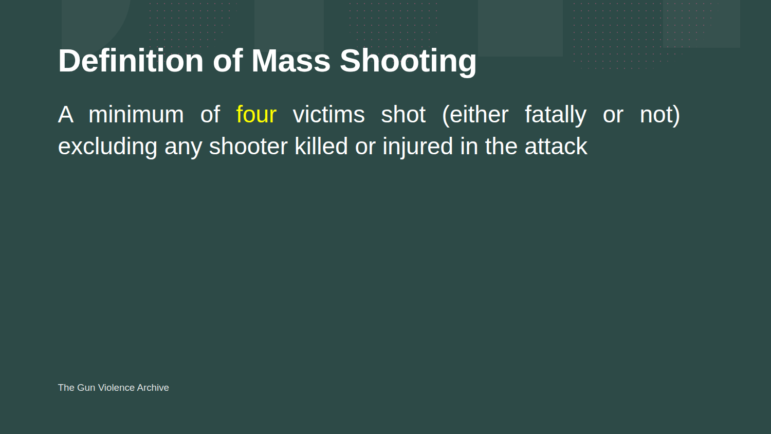Definition of Mass Shooting
A minimum of four victims shot (either fatally or not) excluding any shooter killed or injured in the attack
The Gun Violence Archive